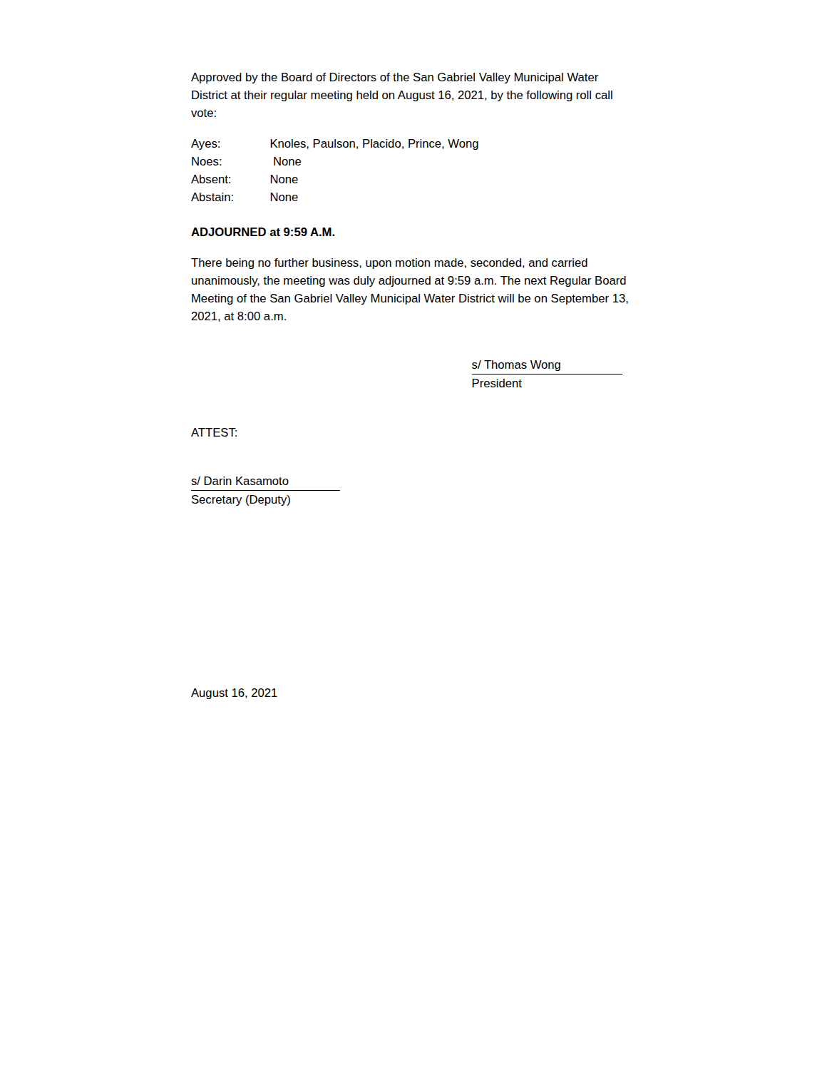Approved by the Board of Directors of the San Gabriel Valley Municipal Water District at their regular meeting held on August 16, 2021, by the following roll call vote:
Ayes: Knoles, Paulson, Placido, Prince, Wong Noes: None Absent: None Abstain: None
ADJOURNED at 9:59 A.M.
There being no further business, upon motion made, seconded, and carried unanimously, the meeting was duly adjourned at 9:59 a.m. The next Regular Board Meeting of the San Gabriel Valley Municipal Water District will be on September 13, 2021, at 8:00 a.m.
s/ Thomas Wong President
ATTEST:
s/ Darin Kasamoto Secretary (Deputy)
August 16, 2021